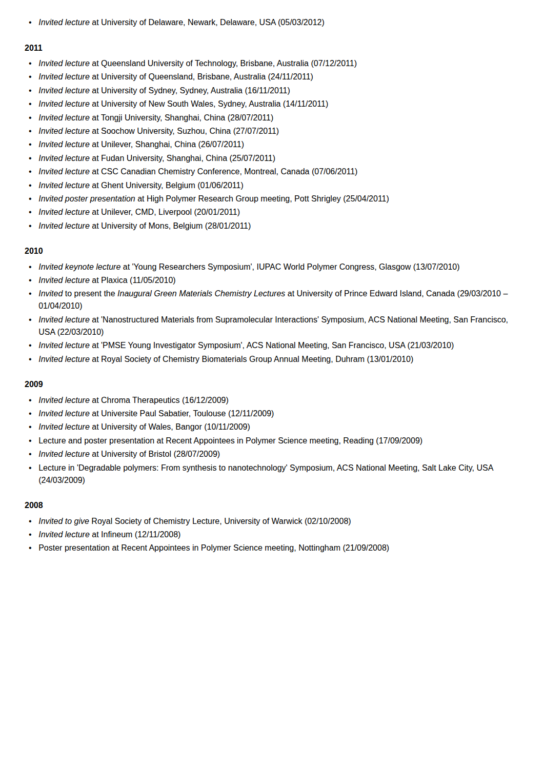Invited lecture at University of Delaware, Newark, Delaware, USA (05/03/2012)
2011
Invited lecture at Queensland University of Technology, Brisbane, Australia (07/12/2011)
Invited lecture at University of Queensland, Brisbane, Australia (24/11/2011)
Invited lecture at University of Sydney, Sydney, Australia (16/11/2011)
Invited lecture at University of New South Wales, Sydney, Australia (14/11/2011)
Invited lecture at Tongji University, Shanghai, China (28/07/2011)
Invited lecture at Soochow University, Suzhou, China (27/07/2011)
Invited lecture at Unilever, Shanghai, China (26/07/2011)
Invited lecture at Fudan University, Shanghai, China (25/07/2011)
Invited lecture at CSC Canadian Chemistry Conference, Montreal, Canada (07/06/2011)
Invited lecture at Ghent University, Belgium (01/06/2011)
Invited poster presentation at High Polymer Research Group meeting, Pott Shrigley (25/04/2011)
Invited lecture at Unilever, CMD, Liverpool (20/01/2011)
Invited lecture at University of Mons, Belgium (28/01/2011)
2010
Invited keynote lecture at 'Young Researchers Symposium', IUPAC World Polymer Congress, Glasgow (13/07/2010)
Invited lecture at Plaxica (11/05/2010)
Invited to present the Inaugural Green Materials Chemistry Lectures at University of Prince Edward Island, Canada (29/03/2010 – 01/04/2010)
Invited lecture at 'Nanostructured Materials from Supramolecular Interactions' Symposium, ACS National Meeting, San Francisco, USA (22/03/2010)
Invited lecture at 'PMSE Young Investigator Symposium', ACS National Meeting, San Francisco, USA (21/03/2010)
Invited lecture at Royal Society of Chemistry Biomaterials Group Annual Meeting, Duhram (13/01/2010)
2009
Invited lecture at Chroma Therapeutics (16/12/2009)
Invited lecture at Universite Paul Sabatier, Toulouse (12/11/2009)
Invited lecture at University of Wales, Bangor (10/11/2009)
Lecture and poster presentation at Recent Appointees in Polymer Science meeting, Reading (17/09/2009)
Invited lecture at University of Bristol (28/07/2009)
Lecture in 'Degradable polymers: From synthesis to nanotechnology' Symposium, ACS National Meeting, Salt Lake City, USA (24/03/2009)
2008
Invited to give Royal Society of Chemistry Lecture, University of Warwick (02/10/2008)
Invited lecture at Infineum (12/11/2008)
Poster presentation at Recent Appointees in Polymer Science meeting, Nottingham (21/09/2008)